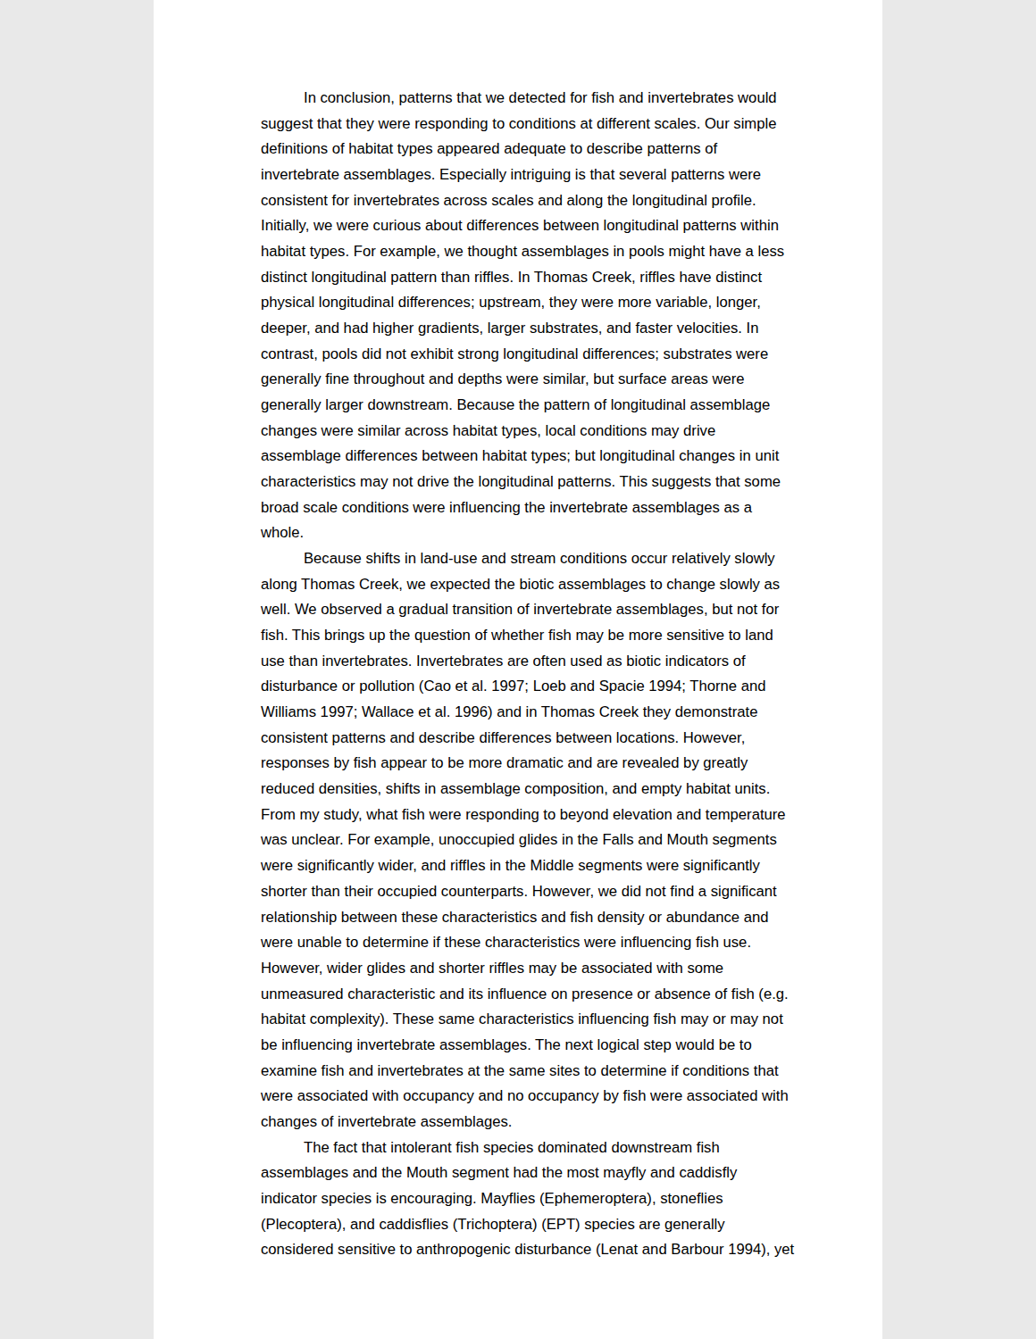In conclusion, patterns that we detected for fish and invertebrates would suggest that they were responding to conditions at different scales. Our simple definitions of habitat types appeared adequate to describe patterns of invertebrate assemblages. Especially intriguing is that several patterns were consistent for invertebrates across scales and along the longitudinal profile. Initially, we were curious about differences between longitudinal patterns within habitat types. For example, we thought assemblages in pools might have a less distinct longitudinal pattern than riffles. In Thomas Creek, riffles have distinct physical longitudinal differences; upstream, they were more variable, longer, deeper, and had higher gradients, larger substrates, and faster velocities. In contrast, pools did not exhibit strong longitudinal differences; substrates were generally fine throughout and depths were similar, but surface areas were generally larger downstream. Because the pattern of longitudinal assemblage changes were similar across habitat types, local conditions may drive assemblage differences between habitat types; but longitudinal changes in unit characteristics may not drive the longitudinal patterns. This suggests that some broad scale conditions were influencing the invertebrate assemblages as a whole.
Because shifts in land-use and stream conditions occur relatively slowly along Thomas Creek, we expected the biotic assemblages to change slowly as well. We observed a gradual transition of invertebrate assemblages, but not for fish. This brings up the question of whether fish may be more sensitive to land use than invertebrates. Invertebrates are often used as biotic indicators of disturbance or pollution (Cao et al. 1997; Loeb and Spacie 1994; Thorne and Williams 1997; Wallace et al. 1996) and in Thomas Creek they demonstrate consistent patterns and describe differences between locations. However, responses by fish appear to be more dramatic and are revealed by greatly reduced densities, shifts in assemblage composition, and empty habitat units. From my study, what fish were responding to beyond elevation and temperature was unclear. For example, unoccupied glides in the Falls and Mouth segments were significantly wider, and riffles in the Middle segments were significantly shorter than their occupied counterparts. However, we did not find a significant relationship between these characteristics and fish density or abundance and were unable to determine if these characteristics were influencing fish use. However, wider glides and shorter riffles may be associated with some unmeasured characteristic and its influence on presence or absence of fish (e.g. habitat complexity). These same characteristics influencing fish may or may not be influencing invertebrate assemblages. The next logical step would be to examine fish and invertebrates at the same sites to determine if conditions that were associated with occupancy and no occupancy by fish were associated with changes of invertebrate assemblages.
The fact that intolerant fish species dominated downstream fish assemblages and the Mouth segment had the most mayfly and caddisfly indicator species is encouraging. Mayflies (Ephemeroptera), stoneflies (Plecoptera), and caddisflies (Trichoptera) (EPT) species are generally considered sensitive to anthropogenic disturbance (Lenat and Barbour 1994), yet